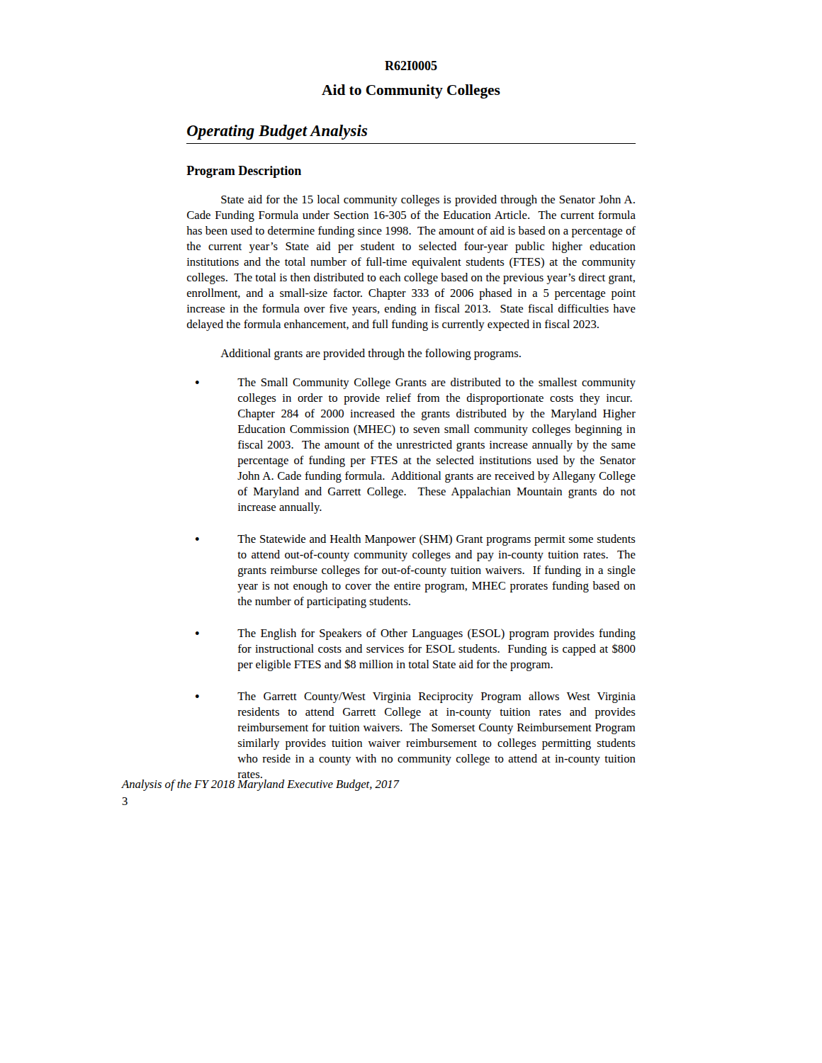R62I0005
Aid to Community Colleges
Operating Budget Analysis
Program Description
State aid for the 15 local community colleges is provided through the Senator John A. Cade Funding Formula under Section 16-305 of the Education Article. The current formula has been used to determine funding since 1998. The amount of aid is based on a percentage of the current year’s State aid per student to selected four-year public higher education institutions and the total number of full-time equivalent students (FTES) at the community colleges. The total is then distributed to each college based on the previous year’s direct grant, enrollment, and a small-size factor. Chapter 333 of 2006 phased in a 5 percentage point increase in the formula over five years, ending in fiscal 2013. State fiscal difficulties have delayed the formula enhancement, and full funding is currently expected in fiscal 2023.
Additional grants are provided through the following programs.
The Small Community College Grants are distributed to the smallest community colleges in order to provide relief from the disproportionate costs they incur. Chapter 284 of 2000 increased the grants distributed by the Maryland Higher Education Commission (MHEC) to seven small community colleges beginning in fiscal 2003. The amount of the unrestricted grants increase annually by the same percentage of funding per FTES at the selected institutions used by the Senator John A. Cade funding formula. Additional grants are received by Allegany College of Maryland and Garrett College. These Appalachian Mountain grants do not increase annually.
The Statewide and Health Manpower (SHM) Grant programs permit some students to attend out-of-county community colleges and pay in-county tuition rates. The grants reimburse colleges for out-of-county tuition waivers. If funding in a single year is not enough to cover the entire program, MHEC prorates funding based on the number of participating students.
The English for Speakers of Other Languages (ESOL) program provides funding for instructional costs and services for ESOL students. Funding is capped at $800 per eligible FTES and $8 million in total State aid for the program.
The Garrett County/West Virginia Reciprocity Program allows West Virginia residents to attend Garrett College at in-county tuition rates and provides reimbursement for tuition waivers. The Somerset County Reimbursement Program similarly provides tuition waiver reimbursement to colleges permitting students who reside in a county with no community college to attend at in-county tuition rates.
Analysis of the FY 2018 Maryland Executive Budget, 2017
3